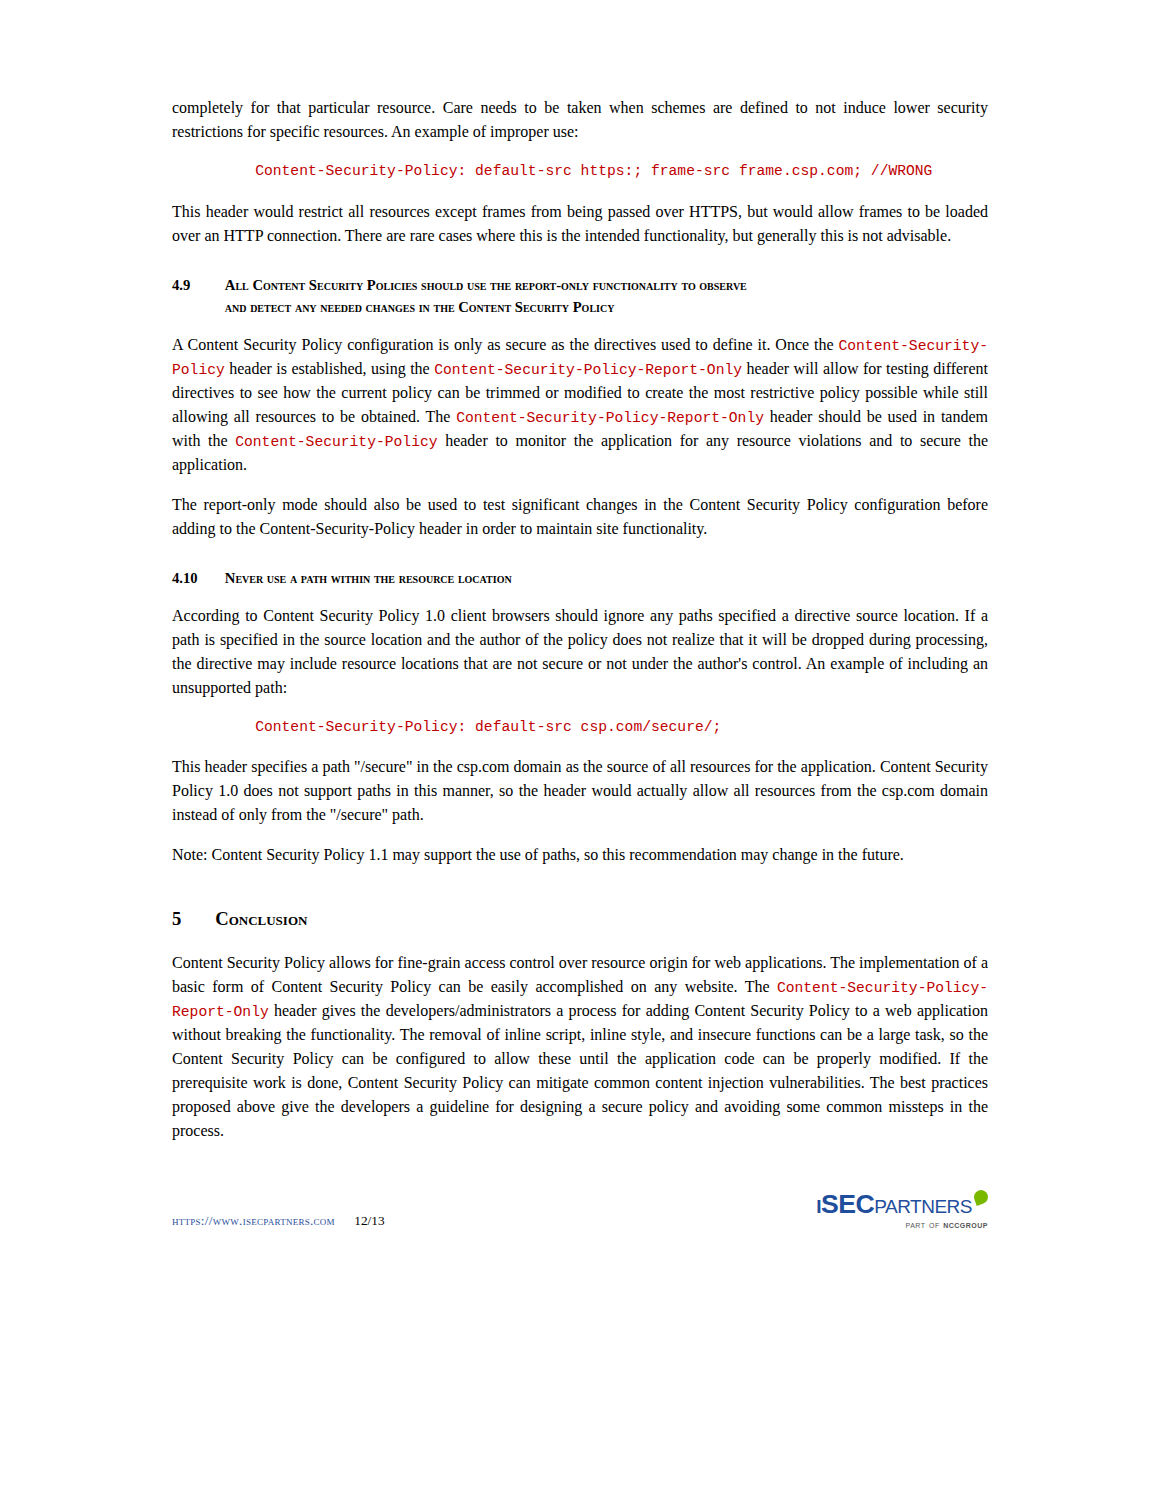completely for that particular resource. Care needs to be taken when schemes are defined to not induce lower security restrictions for specific resources. An example of improper use:
    Content-Security-Policy: default-src https:; frame-src frame.csp.com; //WRONG
This header would restrict all resources except frames from being passed over HTTPS, but would allow frames to be loaded over an HTTP connection. There are rare cases where this is the intended functionality, but generally this is not advisable.
4.9 All Content Security Policies should use the report-only functionality to observeand detect any needed changes in the Content Security Policy
A Content Security Policy configuration is only as secure as the directives used to define it. Once the Content-Security-Policy header is established, using the Content-Security-Policy-Report-Only header will allow for testing different directives to see how the current policy can be trimmed or modified to create the most restrictive policy possible while still allowing all resources to be obtained. The Content-Security-Policy-Report-Only header should be used in tandem with the Content-Security-Policy header to monitor the application for any resource violations and to secure the application.
The report-only mode should also be used to test significant changes in the Content Security Policy configuration before adding to the Content-Security-Policy header in order to maintain site functionality.
4.10 Never use a path within the resource location
According to Content Security Policy 1.0 client browsers should ignore any paths specified a directive source location. If a path is specified in the source location and the author of the policy does not realize that it will be dropped during processing, the directive may include resource locations that are not secure or not under the author's control. An example of including an unsupported path:
    Content-Security-Policy: default-src csp.com/secure/;
This header specifies a path "/secure" in the csp.com domain as the source of all resources for the application. Content Security Policy 1.0 does not support paths in this manner, so the header would actually allow all resources from the csp.com domain instead of only from the "/secure" path.
Note: Content Security Policy 1.1 may support the use of paths, so this recommendation may change in the future.
5 Conclusion
Content Security Policy allows for fine-grain access control over resource origin for web applications. The implementation of a basic form of Content Security Policy can be easily accomplished on any website. The Content-Security-Policy-Report-Only header gives the developers/administrators a process for adding Content Security Policy to a web application without breaking the functionality. The removal of inline script, inline style, and insecure functions can be a large task, so the Content Security Policy can be configured to allow these until the application code can be properly modified. If the prerequisite work is done, Content Security Policy can mitigate common content injection vulnerabilities. The best practices proposed above give the developers a guideline for designing a secure policy and avoiding some common missteps in the process.
https://www.isecpartners.com 12/13
iSECpartners
part of nccgroup